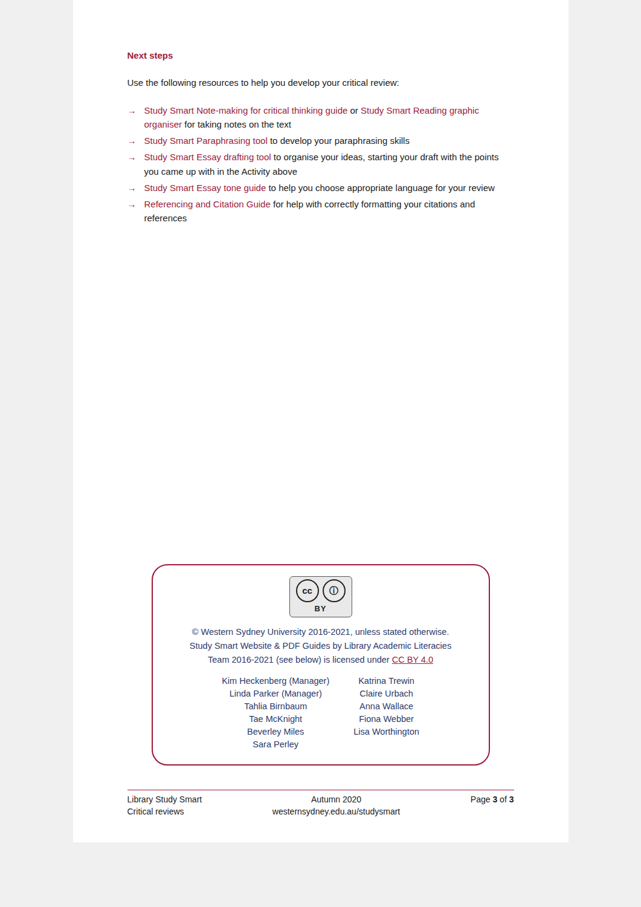Next steps
Use the following resources to help you develop your critical review:
Study Smart Note-making for critical thinking guide or Study Smart Reading graphic organiser for taking notes on the text
Study Smart Paraphrasing tool to develop your paraphrasing skills
Study Smart Essay drafting tool to organise your ideas, starting your draft with the points you came up with in the Activity above
Study Smart Essay tone guide to help you choose appropriate language for your review
Referencing and Citation Guide for help with correctly formatting your citations and references
cc
ⓘ
BY
© Western Sydney University 2016-2021, unless stated otherwise.
Study Smart Website & PDF Guides by Library Academic Literacies
Team 2016-2021 (see below) is licensed under CC BY 4.0
Kim Heckenberg (Manager)
Linda Parker (Manager)
Tahlia Birnbaum
Tae McKnight
Beverley Miles
Sara Perley
Katrina Trewin
Claire Urbach
Anna Wallace
Fiona Webber
Lisa Worthington
Library Study Smart
Critical reviews
Autumn 2020
westernsydney.edu.au/studysmart
Page 3 of 3